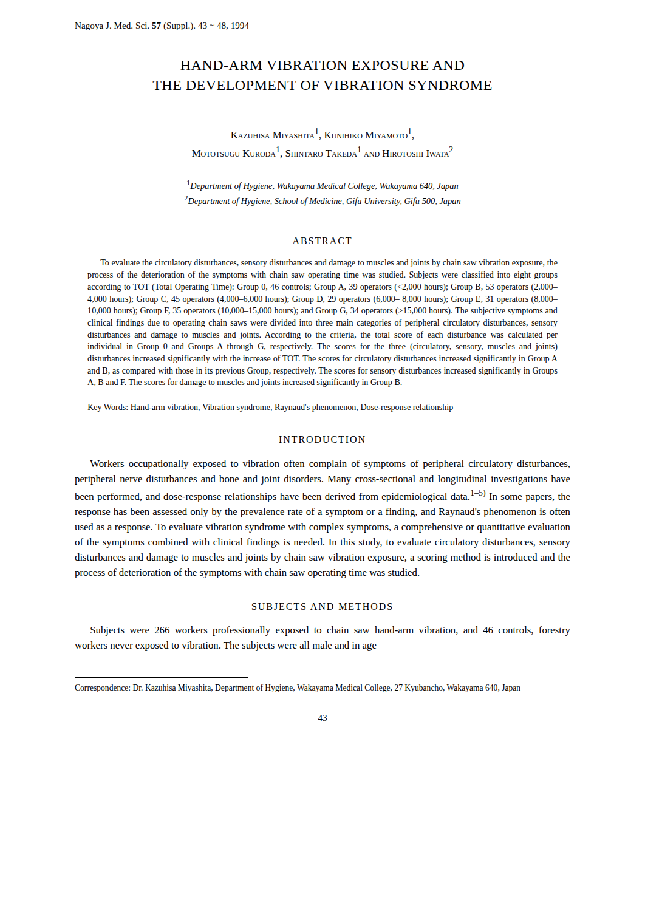Nagoya J. Med. Sci. 57 (Suppl.). 43 ~ 48, 1994
HAND-ARM VIBRATION EXPOSURE AND
THE DEVELOPMENT OF VIBRATION SYNDROME
Kazuhisa Miyashita1, Kunihiko Miyamoto1,
Mototsugu Kuroda1, Shintaro Takeda1 and Hirotoshi Iwata2
1Department of Hygiene, Wakayama Medical College, Wakayama 640, Japan
2Department of Hygiene, School of Medicine, Gifu University, Gifu 500, Japan
ABSTRACT
To evaluate the circulatory disturbances, sensory disturbances and damage to muscles and joints by chain saw vibration exposure, the process of the deterioration of the symptoms with chain saw operating time was studied. Subjects were classified into eight groups according to TOT (Total Operating Time): Group 0, 46 controls; Group A, 39 operators (<2,000 hours); Group B, 53 operators (2,000–4,000 hours); Group C, 45 operators (4,000–6,000 hours); Group D, 29 operators (6,000– 8,000 hours); Group E, 31 operators (8,000–10,000 hours); Group F, 35 operators (10,000–15,000 hours); and Group G, 34 operators (>15,000 hours). The subjective symptoms and clinical findings due to operating chain saws were divided into three main categories of peripheral circulatory disturbances, sensory disturbances and damage to muscles and joints. According to the criteria, the total score of each disturbance was calculated per individual in Group 0 and Groups A through G, respectively. The scores for the three (circulatory, sensory, muscles and joints) disturbances increased significantly with the increase of TOT. The scores for circulatory disturbances increased significantly in Group A and B, as compared with those in its previous Group, respectively. The scores for sensory disturbances increased significantly in Groups A, B and F. The scores for damage to muscles and joints increased significantly in Group B.
Key Words: Hand-arm vibration, Vibration syndrome, Raynaud's phenomenon, Dose-response relationship
INTRODUCTION
Workers occupationally exposed to vibration often complain of symptoms of peripheral circulatory disturbances, peripheral nerve disturbances and bone and joint disorders. Many cross-sectional and longitudinal investigations have been performed, and dose-response relationships have been derived from epidemiological data.1–5) In some papers, the response has been assessed only by the prevalence rate of a symptom or a finding, and Raynaud's phenomenon is often used as a response. To evaluate vibration syndrome with complex symptoms, a comprehensive or quantitative evaluation of the symptoms combined with clinical findings is needed. In this study, to evaluate circulatory disturbances, sensory disturbances and damage to muscles and joints by chain saw vibration exposure, a scoring method is introduced and the process of deterioration of the symptoms with chain saw operating time was studied.
SUBJECTS AND METHODS
Subjects were 266 workers professionally exposed to chain saw hand-arm vibration, and 46 controls, forestry workers never exposed to vibration. The subjects were all male and in age
Correspondence: Dr. Kazuhisa Miyashita, Department of Hygiene, Wakayama Medical College, 27 Kyubancho, Wakayama 640, Japan
43